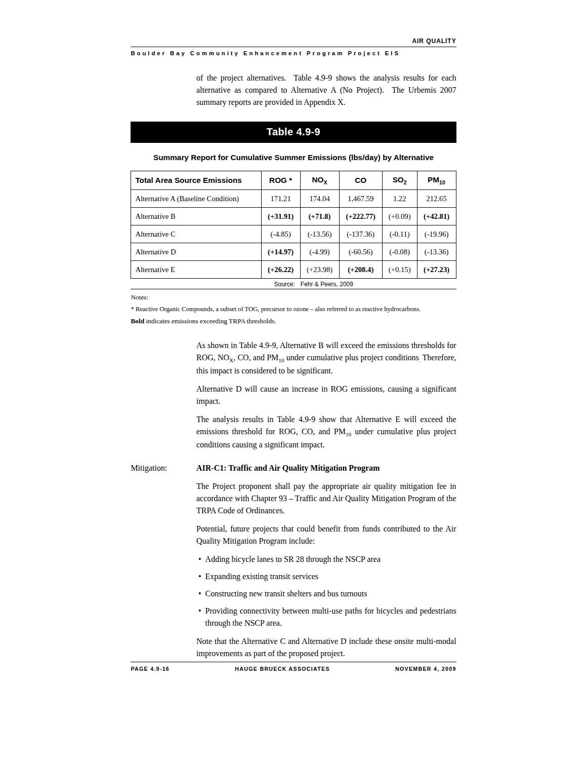AIR QUALITY
Boulder Bay Community Enhancement Program Project EIS
of the project alternatives. Table 4.9-9 shows the analysis results for each alternative as compared to Alternative A (No Project). The Urbemis 2007 summary reports are provided in Appendix X.
Table 4.9-9
Summary Report for Cumulative Summer Emissions (lbs/day) by Alternative
| Total Area Source Emissions | ROG * | NO X | CO | SO 2 | PM 10 |
| --- | --- | --- | --- | --- | --- |
| Alternative A (Baseline Condition) | 171.21 | 174.04 | 1,467.59 | 1.22 | 212.65 |
| Alternative B | (+31.91) | (+71.8) | (+222.77) | (+0.09) | (+42.81) |
| Alternative C | (-4.85) | (-13.56) | (-137.36) | (-0.11) | (-19.96) |
| Alternative D | (+14.97) | (-4.99) | (-60.56) | (-0.08) | (-13.36) |
| Alternative E | (+26.22) | (+23.98) | (+208.4) | (+0.15) | (+27.23) |
| | Source: | Fehr & Peers, 2009 |
Notes:
* Reactive Organic Compounds, a subset of TOG, precursor to ozone – also referred to as reactive hydrocarbons.
Bold indicates emissions exceeding TRPA thresholds.
As shown in Table 4.9-9, Alternative B will exceed the emissions thresholds for ROG, NOX, CO, and PM10 under cumulative plus project conditions. Therefore, this impact is considered to be significant.
Alternative D will cause an increase in ROG emissions, causing a significant impact.
The analysis results in Table 4.9-9 show that Alternative E will exceed the emissions threshold for ROG, CO, and PM10 under cumulative plus project conditions causing a significant impact.
Mitigation:
AIR-C1: Traffic and Air Quality Mitigation Program
The Project proponent shall pay the appropriate air quality mitigation fee in accordance with Chapter 93 – Traffic and Air Quality Mitigation Program of the TRPA Code of Ordinances.
Potential, future projects that could benefit from funds contributed to the Air Quality Mitigation Program include:
Adding bicycle lanes to SR 28 through the NSCP area
Expanding existing transit services
Constructing new transit shelters and bus turnouts
Providing connectivity between multi-use paths for bicycles and pedestrians through the NSCP area.
Note that the Alternative C and Alternative D include these onsite multi-modal improvements as part of the proposed project.
PAGE 4.9-16 HAUGE BRUECK ASSOCIATES NOVEMBER 4, 2009